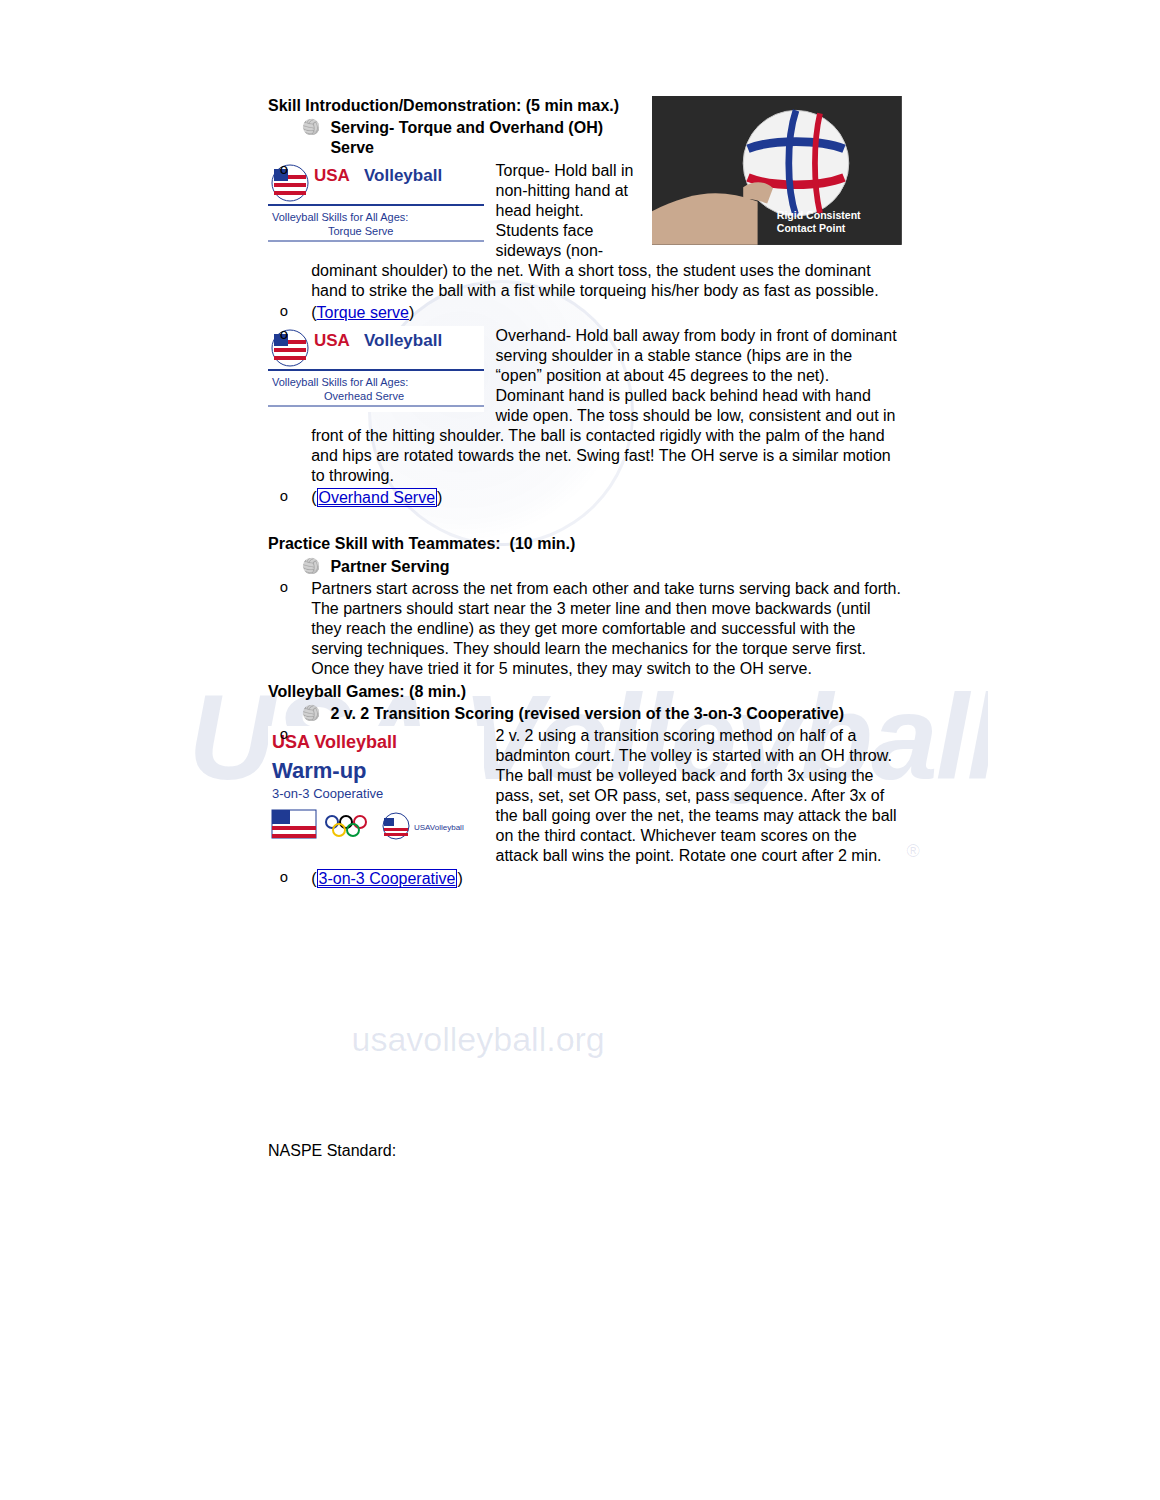USA Volleyball
usavolleyball.org
®
Rigid Consistent Contact Point
Skill Introduction/Demonstration: (5 min max.)
Serving- Torque and Overhand (OH) Serve
USA Volleyball Volleyball Skills for All Ages: Torque Serve
Torque- Hold ball in non-hitting hand at head height. Students face sideways (non-dominant shoulder) to the net. With a short toss, the student uses the dominant hand to strike the ball with a fist while torqueing his/her body as fast as possible.
(Torque serve)
USA Volleyball Volleyball Skills for All Ages: Overhead Serve
Overhand- Hold ball away from body in front of dominant serving shoulder in a stable stance (hips are in the “open” position at about 45 degrees to the net). Dominant hand is pulled back behind head with hand wide open. The toss should be low, consistent and out in front of the hitting shoulder. The ball is contacted rigidly with the palm of the hand and hips are rotated towards the net. Swing fast! The OH serve is a similar motion to throwing.
(Overhand Serve)
Practice Skill with Teammates: (10 min.)
Partner Serving
Partners start across the net from each other and take turns serving back and forth. The partners should start near the 3 meter line and then move backwards (until they reach the endline) as they get more comfortable and successful with the serving techniques. They should learn the mechanics for the torque serve first. Once they have tried it for 5 minutes, they may switch to the OH serve.
Volleyball Games: (8 min.)
2 v. 2 Transition Scoring (revised version of the 3-on-3 Cooperative)
USA Volleyball Warm-up 3-on-3 Cooperative USAVolleyball
2 v. 2 using a transition scoring method on half of a badminton court. The volley is started with an OH throw. The ball must be volleyed back and forth 3x using the pass, set, set OR pass, set, pass sequence. After 3x of the ball going over the net, the teams may attack the ball on the third contact. Whichever team scores on the attack ball wins the point. Rotate one court after 2 min.
(3-on-3 Cooperative)
NASPE Standard: